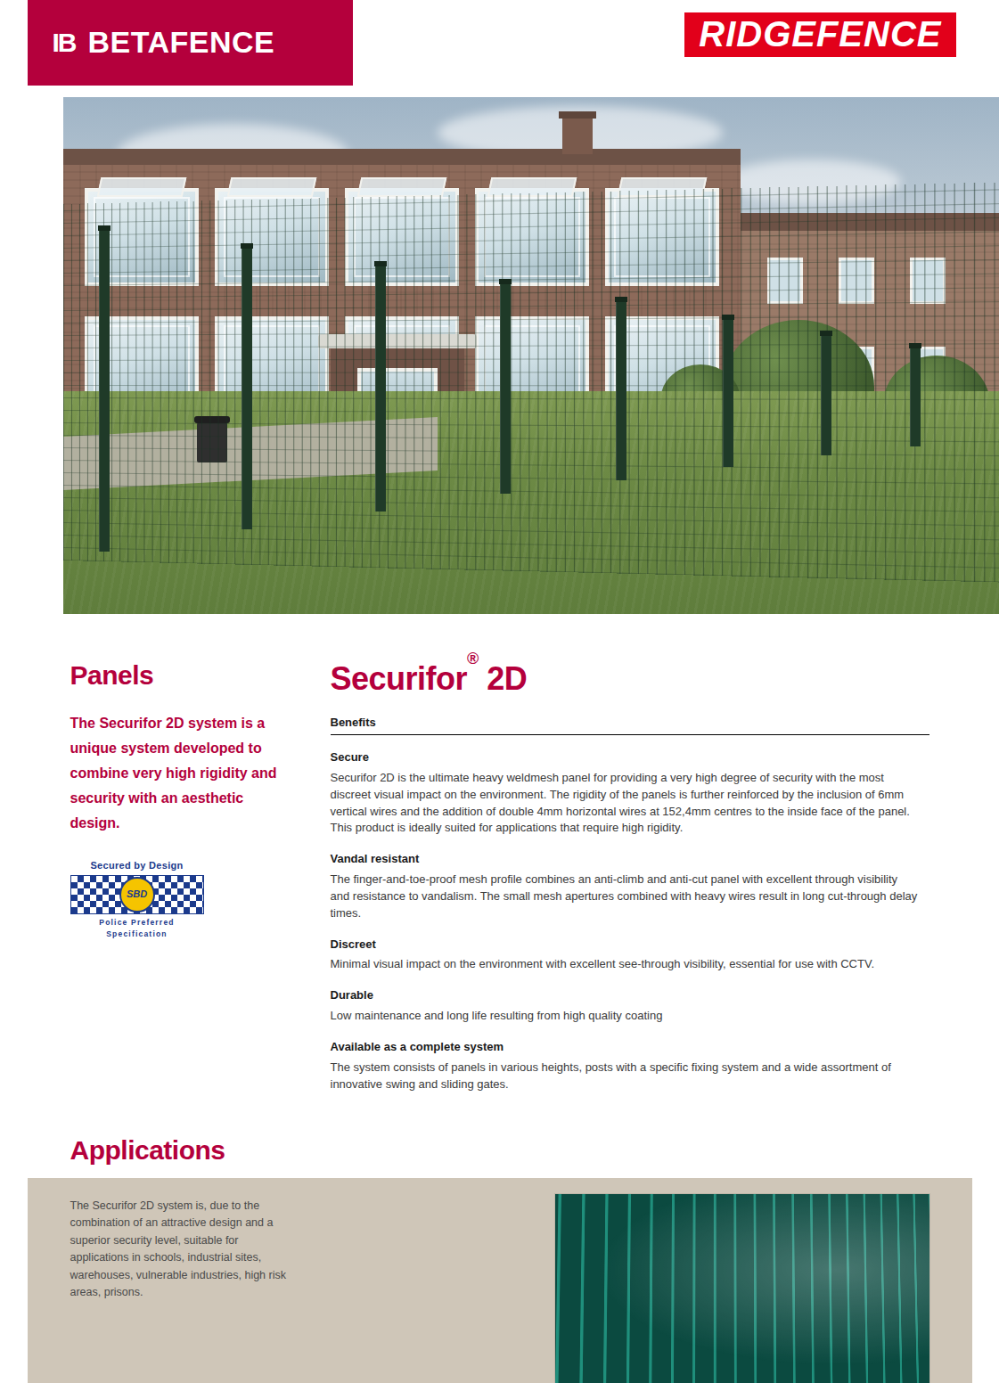IB BETAFENCE
RIDGEFENCE
Panels
The Securifor 2D system is a unique system developed to combine very high rigidity and security with an aesthetic design.
Secured by Design
SBD
Police Preferred Specification
Securifor® 2D
Benefits
Secure
Securifor 2D is the ultimate heavy weldmesh panel for providing a very high degree of security with the most discreet visual impact on the environment. The rigidity of the panels is further reinforced by the inclusion of 6mm vertical wires and the addition of double 4mm horizontal wires at 152,4mm centres to the inside face of the panel. This product is ideally suited for applications that require high rigidity.
Vandal resistant
The finger-and-toe-proof mesh profile combines an anti-climb and anti-cut panel with excellent through visibility and resistance to vandalism. The small mesh apertures combined with heavy wires result in long cut-through delay times.
Discreet
Minimal visual impact on the environment with excellent see-through visibility, essential for use with CCTV.
Durable
Low maintenance and long life resulting from high quality coating
Available as a complete system
The system consists of panels in various heights, posts with a specific fixing system and a wide assortment of innovative swing and sliding gates.
Applications
The Securifor 2D system is, due to the combination of an attractive design and a superior security level, suitable for applications in schools, industrial sites, warehouses, vulnerable industries, high risk areas, prisons.